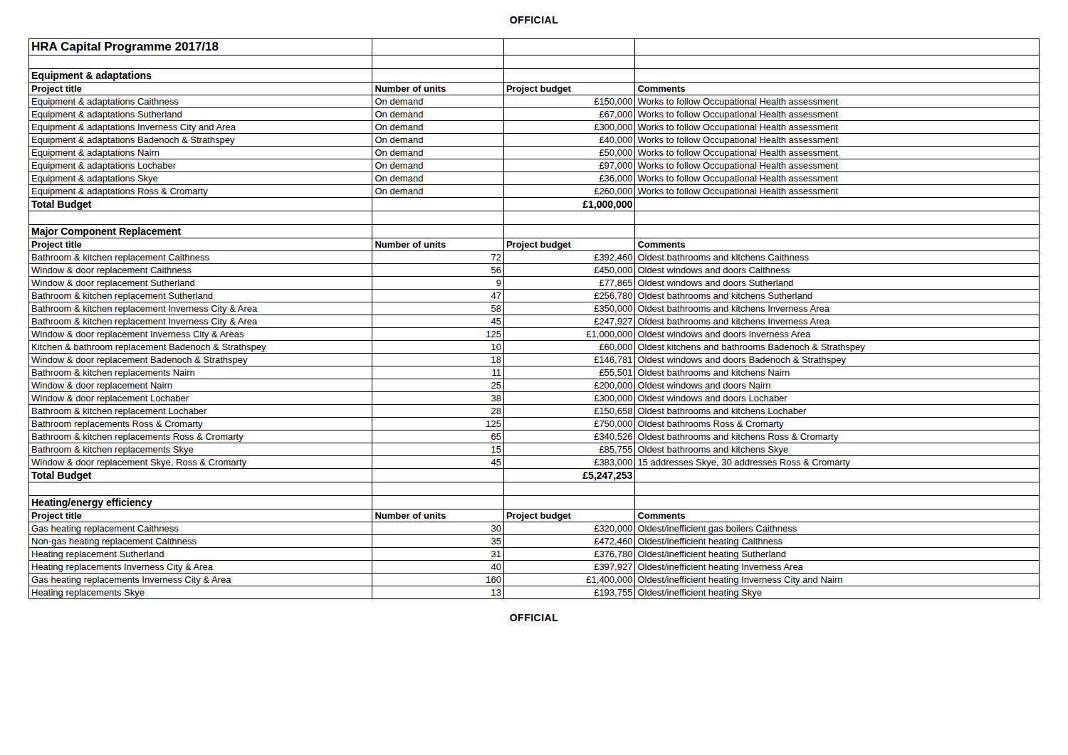OFFICIAL
| HRA Capital Programme 2017/18 | | | |
| Equipment & adaptations | | | |
| Project title | Number of units | Project budget | Comments |
| Equipment & adaptations Caithness | On demand | £150,000 | Works to follow Occupational Health assessment |
| Equipment & adaptations Sutherland | On demand | £67,000 | Works to follow Occupational Health assessment |
| Equipment & adaptations Inverness City and Area | On demand | £300,000 | Works to follow Occupational Health assessment |
| Equipment & adaptations Badenoch & Strathspey | On demand | £40,000 | Works to follow Occupational Health assessment |
| Equipment & adaptations Nairn | On demand | £50,000 | Works to follow Occupational Health assessment |
| Equipment & adaptations Lochaber | On demand | £97,000 | Works to follow Occupational Health assessment |
| Equipment & adaptations Skye | On demand | £36,000 | Works to follow Occupational Health assessment |
| Equipment & adaptations Ross & Cromarty | On demand | £260,000 | Works to follow Occupational Health assessment |
| Total Budget | | £1,000,000 | |
| Major Component Replacement | | | |
| Project title | Number of units | Project budget | Comments |
| Bathroom & kitchen replacement Caithness | 72 | £392,460 | Oldest bathrooms and kitchens Caithness |
| Window & door replacement Caithness | 56 | £450,000 | Oldest windows and doors Caithness |
| Window & door replacement Sutherland | 9 | £77,865 | Oldest windows and doors Sutherland |
| Bathroom & kitchen replacement Sutherland | 47 | £256,780 | Oldest bathrooms and kitchens Sutherland |
| Bathroom & kitchen replacement Inverness City & Area | 58 | £350,000 | Oldest bathrooms and kitchens Inverness Area |
| Bathroom & kitchen replacement Inverness City & Area | 45 | £247,927 | Oldest bathrooms and kitchens Inverness Area |
| Window & door replacement Inverness City & Areas | 125 | £1,000,000 | Oldest windows and doors Inverness Area |
| Kitchen & bathroom replacement Badenoch & Strathspey | 10 | £60,000 | Oldest kitchens and bathrooms Badenoch & Strathspey |
| Window & door replacement Badenoch & Strathspey | 18 | £146,781 | Oldest windows and doors Badenoch & Strathspey |
| Bathroom & kitchen replacements Nairn | 11 | £55,501 | Oldest bathrooms and kitchens Nairn |
| Window & door replacement Nairn | 25 | £200,000 | Oldest windows and doors Nairn |
| Window & door replacement Lochaber | 38 | £300,000 | Oldest windows and doors Lochaber |
| Bathroom & kitchen replacement Lochaber | 28 | £150,658 | Oldest bathrooms and kitchens Lochaber |
| Bathroom replacements Ross & Cromarty | 125 | £750,000 | Oldest bathrooms Ross & Cromarty |
| Bathroom & kitchen replacements Ross & Cromarty | 65 | £340,526 | Oldest bathrooms and kitchens Ross & Cromarty |
| Bathroom & kitchen replacements Skye | 15 | £85,755 | Oldest bathrooms and kitchens Skye |
| Window & door replacement Skye, Ross & Cromarty | 45 | £383,000 | 15 addresses Skye, 30 addresses Ross & Cromarty |
| Total Budget | | £5,247,253 | |
| Heating/energy efficiency | | | |
| Project title | Number of units | Project budget | Comments |
| Gas heating replacement Caithness | 30 | £320,000 | Oldest/inefficient gas boilers Caithness |
| Non-gas heating replacement Caithness | 35 | £472,460 | Oldest/inefficient heating Caithness |
| Heating replacement Sutherland | 31 | £376,780 | Oldest/inefficient heating Sutherland |
| Heating replacements Inverness City & Area | 40 | £397,927 | Oldest/inefficient heating Inverness Area |
| Gas heating replacements Inverness City & Area | 160 | £1,400,000 | Oldest/inefficient heating Inverness City and Nairn |
| Heating replacements Skye | 13 | £193,755 | Oldest/inefficient heating Skye |
OFFICIAL